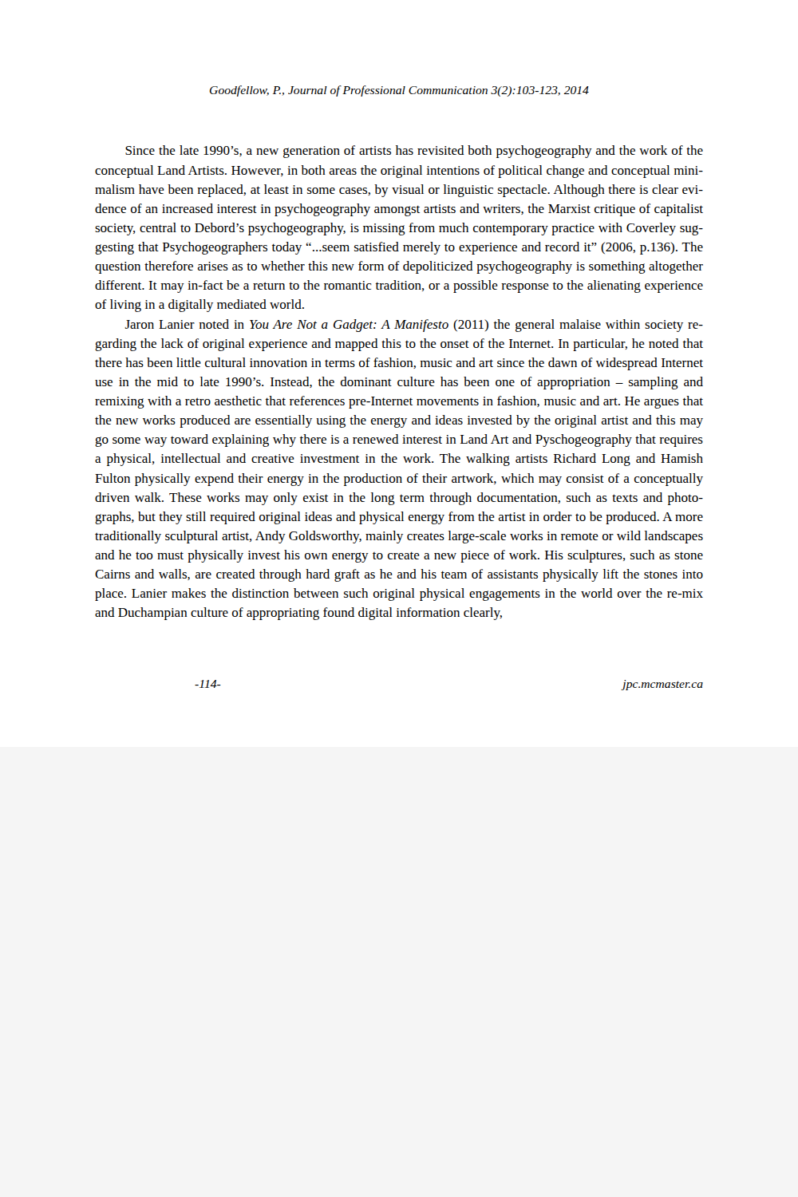Goodfellow, P., Journal of Professional Communication 3(2):103-123, 2014
Since the late 1990’s, a new generation of artists has revisited both psychogeography and the work of the conceptual Land Artists. However, in both areas the original intentions of political change and conceptual minimalism have been replaced, at least in some cases, by visual or linguistic spectacle. Although there is clear evidence of an increased interest in psychogeography amongst artists and writers, the Marxist critique of capitalist society, central to Debord’s psychogeography, is missing from much contemporary practice with Coverley suggesting that Psychogeographers today “...seem satisfied merely to experience and record it” (2006, p.136). The question therefore arises as to whether this new form of depoliticized psychogeography is something altogether different. It may in-fact be a return to the romantic tradition, or a possible response to the alienating experience of living in a digitally mediated world.
Jaron Lanier noted in You Are Not a Gadget: A Manifesto (2011) the general malaise within society regarding the lack of original experience and mapped this to the onset of the Internet. In particular, he noted that there has been little cultural innovation in terms of fashion, music and art since the dawn of widespread Internet use in the mid to late 1990’s. Instead, the dominant culture has been one of appropriation – sampling and remixing with a retro aesthetic that references pre-Internet movements in fashion, music and art. He argues that the new works produced are essentially using the energy and ideas invested by the original artist and this may go some way toward explaining why there is a renewed interest in Land Art and Pyschogeography that requires a physical, intellectual and creative investment in the work. The walking artists Richard Long and Hamish Fulton physically expend their energy in the production of their artwork, which may consist of a conceptually driven walk. These works may only exist in the long term through documentation, such as texts and photographs, but they still required original ideas and physical energy from the artist in order to be produced. A more traditionally sculptural artist, Andy Goldsworthy, mainly creates large-scale works in remote or wild landscapes and he too must physically invest his own energy to create a new piece of work. His sculptures, such as stone Cairns and walls, are created through hard graft as he and his team of assistants physically lift the stones into place. Lanier makes the distinction between such original physical engagements in the world over the re-mix and Duchampian culture of appropriating found digital information clearly,
-114- jpc.mcmaster.ca